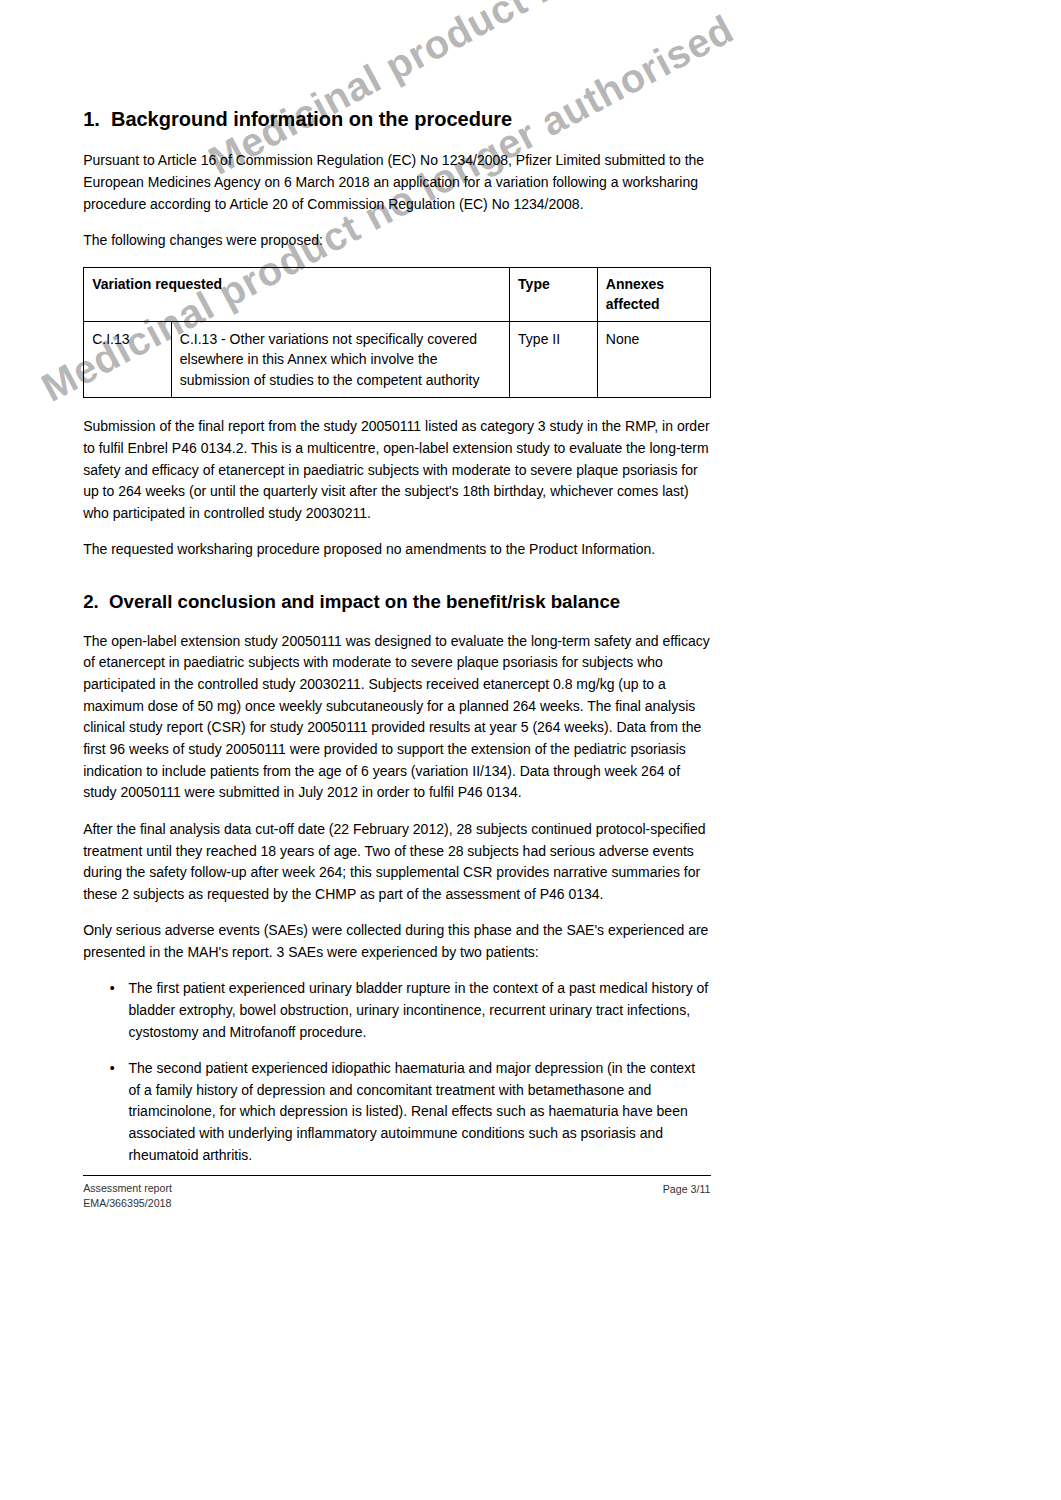1. Background information on the procedure
Pursuant to Article 16 of Commission Regulation (EC) No 1234/2008, Pfizer Limited submitted to the European Medicines Agency on 6 March 2018 an application for a variation following a worksharing procedure according to Article 20 of Commission Regulation (EC) No 1234/2008.
The following changes were proposed:
| Variation requested | Type | Annexes affected |
| --- | --- | --- |
| C.I.13 | C.I.13 - Other variations not specifically covered elsewhere in this Annex which involve the submission of studies to the competent authority | Type II | None |
Submission of the final report from the study 20050111 listed as category 3 study in the RMP, in order to fulfil Enbrel P46 0134.2. This is a multicentre, open-label extension study to evaluate the long-term safety and efficacy of etanercept in paediatric subjects with moderate to severe plaque psoriasis for up to 264 weeks (or until the quarterly visit after the subject's 18th birthday, whichever comes last) who participated in controlled study 20030211.
The requested worksharing procedure proposed no amendments to the Product Information.
2. Overall conclusion and impact on the benefit/risk balance
The open-label extension study 20050111 was designed to evaluate the long-term safety and efficacy of etanercept in paediatric subjects with moderate to severe plaque psoriasis for subjects who participated in the controlled study 20030211. Subjects received etanercept 0.8 mg/kg (up to a maximum dose of 50 mg) once weekly subcutaneously for a planned 264 weeks. The final analysis clinical study report (CSR) for study 20050111 provided results at year 5 (264 weeks). Data from the first 96 weeks of study 20050111 were provided to support the extension of the pediatric psoriasis indication to include patients from the age of 6 years (variation II/134). Data through week 264 of study 20050111 were submitted in July 2012 in order to fulfil P46 0134.
After the final analysis data cut-off date (22 February 2012), 28 subjects continued protocol-specified treatment until they reached 18 years of age. Two of these 28 subjects had serious adverse events during the safety follow-up after week 264; this supplemental CSR provides narrative summaries for these 2 subjects as requested by the CHMP as part of the assessment of P46 0134.
Only serious adverse events (SAEs) were collected during this phase and the SAE's experienced are presented in the MAH's report. 3 SAEs were experienced by two patients:
The first patient experienced urinary bladder rupture in the context of a past medical history of bladder extrophy, bowel obstruction, urinary incontinence, recurrent urinary tract infections, cystostomy and Mitrofanoff procedure.
The second patient experienced idiopathic haematuria and major depression (in the context of a family history of depression and concomitant treatment with betamethasone and triamcinolone, for which depression is listed). Renal effects such as haematuria have been associated with underlying inflammatory autoimmune conditions such as psoriasis and rheumatoid arthritis.
Medicinal product no longer authorised
Medicinal product no longer authorised
Assessment report
EMA/366395/2018
Page 3/11